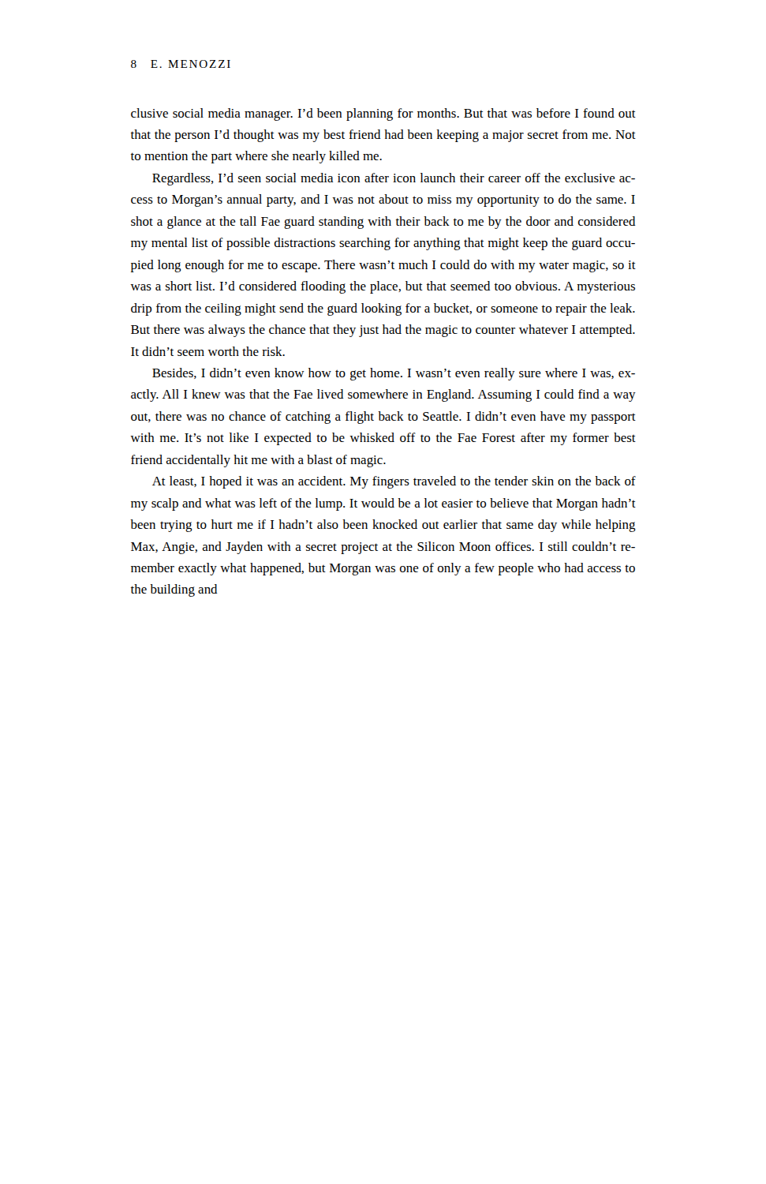8 E. Menozzi
clusive social media manager. I’d been planning for months. But that was before I found out that the person I’d thought was my best friend had been keeping a major secret from me. Not to mention the part where she nearly killed me.
Regardless, I’d seen social media icon after icon launch their career off the exclusive access to Morgan’s annual party, and I was not about to miss my opportunity to do the same. I shot a glance at the tall Fae guard standing with their back to me by the door and considered my mental list of possible distractions searching for anything that might keep the guard occupied long enough for me to escape. There wasn’t much I could do with my water magic, so it was a short list. I’d considered flooding the place, but that seemed too obvious. A mysterious drip from the ceiling might send the guard looking for a bucket, or someone to repair the leak. But there was always the chance that they just had the magic to counter whatever I attempted. It didn’t seem worth the risk.
Besides, I didn’t even know how to get home. I wasn’t even really sure where I was, exactly. All I knew was that the Fae lived somewhere in England. Assuming I could find a way out, there was no chance of catching a flight back to Seattle. I didn’t even have my passport with me. It’s not like I expected to be whisked off to the Fae Forest after my former best friend accidentally hit me with a blast of magic.
At least, I hoped it was an accident. My fingers traveled to the tender skin on the back of my scalp and what was left of the lump. It would be a lot easier to believe that Morgan hadn’t been trying to hurt me if I hadn’t also been knocked out earlier that same day while helping Max, Angie, and Jayden with a secret project at the Silicon Moon offices. I still couldn’t remember exactly what happened, but Morgan was one of only a few people who had access to the building and